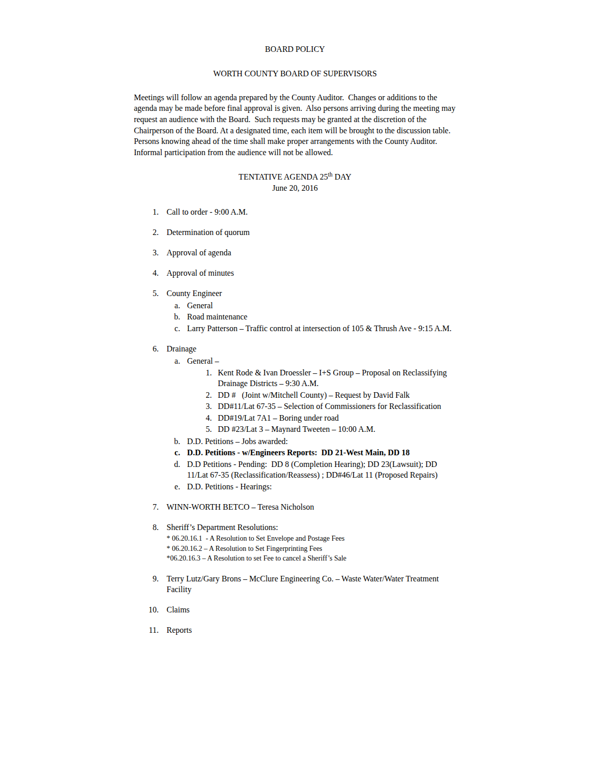BOARD POLICY
WORTH COUNTY BOARD OF SUPERVISORS
Meetings will follow an agenda prepared by the County Auditor. Changes or additions to the agenda may be made before final approval is given. Also persons arriving during the meeting may request an audience with the Board. Such requests may be granted at the discretion of the Chairperson of the Board. At a designated time, each item will be brought to the discussion table. Persons knowing ahead of the time shall make proper arrangements with the County Auditor. Informal participation from the audience will not be allowed.
TENTATIVE AGENDA 25th DAY
June 20, 2016
Call to order - 9:00 A.M.
Determination of quorum
Approval of agenda
Approval of minutes
County Engineer
General
Road maintenance
Larry Patterson – Traffic control at intersection of 105 & Thrush Ave - 9:15 A.M.
Drainage
General –
Kent Rode & Ivan Droessler – I+S Group – Proposal on Reclassifying Drainage Districts – 9:30 A.M.
DD # (Joint w/Mitchell County) – Request by David Falk
DD#11/Lat 67-35 – Selection of Commissioners for Reclassification
DD#19/Lat 7A1 – Boring under road
DD #23/Lat 3 – Maynard Tweeten – 10:00 A.M.
D.D. Petitions – Jobs awarded:
D.D. Petitions - w/Engineers Reports: DD 21-West Main, DD 18
D.D Petitions - Pending: DD 8 (Completion Hearing); DD 23(Lawsuit); DD 11/Lat 67-35 (Reclassification/Reassess) ; DD#46/Lat 11 (Proposed Repairs)
D.D. Petitions - Hearings:
WINN-WORTH BETCO – Teresa Nicholson
Sheriff’s Department Resolutions:
* 06.20.16.1 - A Resolution to Set Envelope and Postage Fees
* 06.20.16.2 – A Resolution to Set Fingerprinting Fees
*06.20.16.3 – A Resolution to set Fee to cancel a Sheriff’s Sale
Terry Lutz/Gary Brons – McClure Engineering Co. – Waste Water/Water Treatment Facility
Claims
Reports